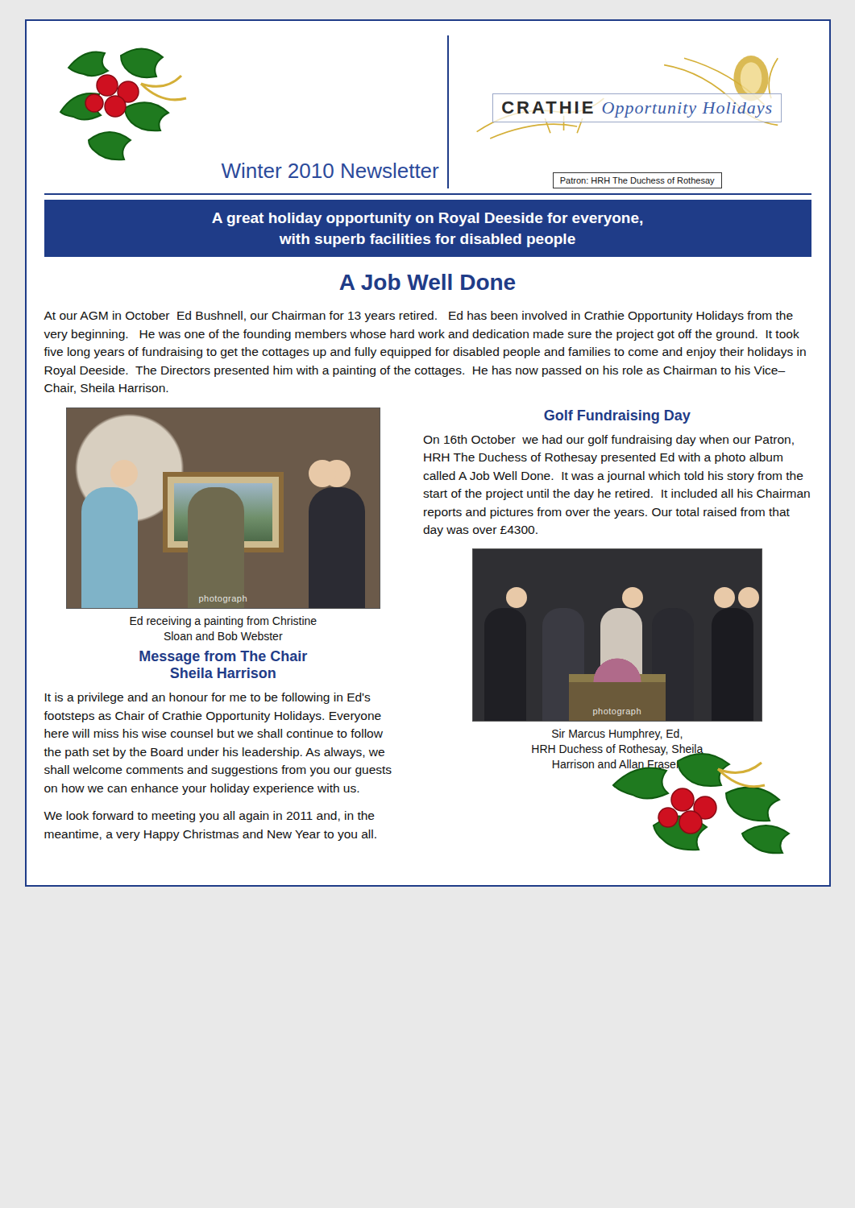Winter 2010 Newsletter
CRATHIE Opportunity Holidays
Patron: HRH The Duchess of Rothesay
A great holiday opportunity on Royal Deeside for everyone,
with superb facilities for disabled people
A Job Well Done
At our AGM in October Ed Bushnell, our Chairman for 13 years retired. Ed has been involved in Crathie Opportunity Holidays from the very beginning. He was one of the founding members whose hard work and dedication made sure the project got off the ground. It took five long years of fundraising to get the cottages up and fully equipped for disabled people and families to come and enjoy their holidays in Royal Deeside. The Directors presented him with a painting of the cottages. He has now passed on his role as Chairman to his Vice–Chair, Sheila Harrison.
photograph
Ed receiving a painting from Christine
Sloan and Bob Webster
Message from The Chair
Sheila Harrison
It is a privilege and an honour for me to be following in Ed's footsteps as Chair of Crathie Opportunity Holidays. Everyone here will miss his wise counsel but we shall continue to follow the path set by the Board under his leadership. As always, we shall welcome comments and suggestions from you our guests on how we can enhance your holiday experience with us.
We look forward to meeting you all again in 2011 and, in the meantime, a very Happy Christmas and New Year to you all.
Golf Fundraising Day
On 16th October we had our golf fundraising day when our Patron, HRH The Duchess of Rothesay presented Ed with a photo album called A Job Well Done. It was a journal which told his story from the start of the project until the day he retired. It included all his Chairman reports and pictures from over the years. Our total raised from that day was over £4300.
photograph
Sir Marcus Humphrey, Ed,
HRH Duchess of Rothesay, Sheila
Harrison and Allan Fraser.